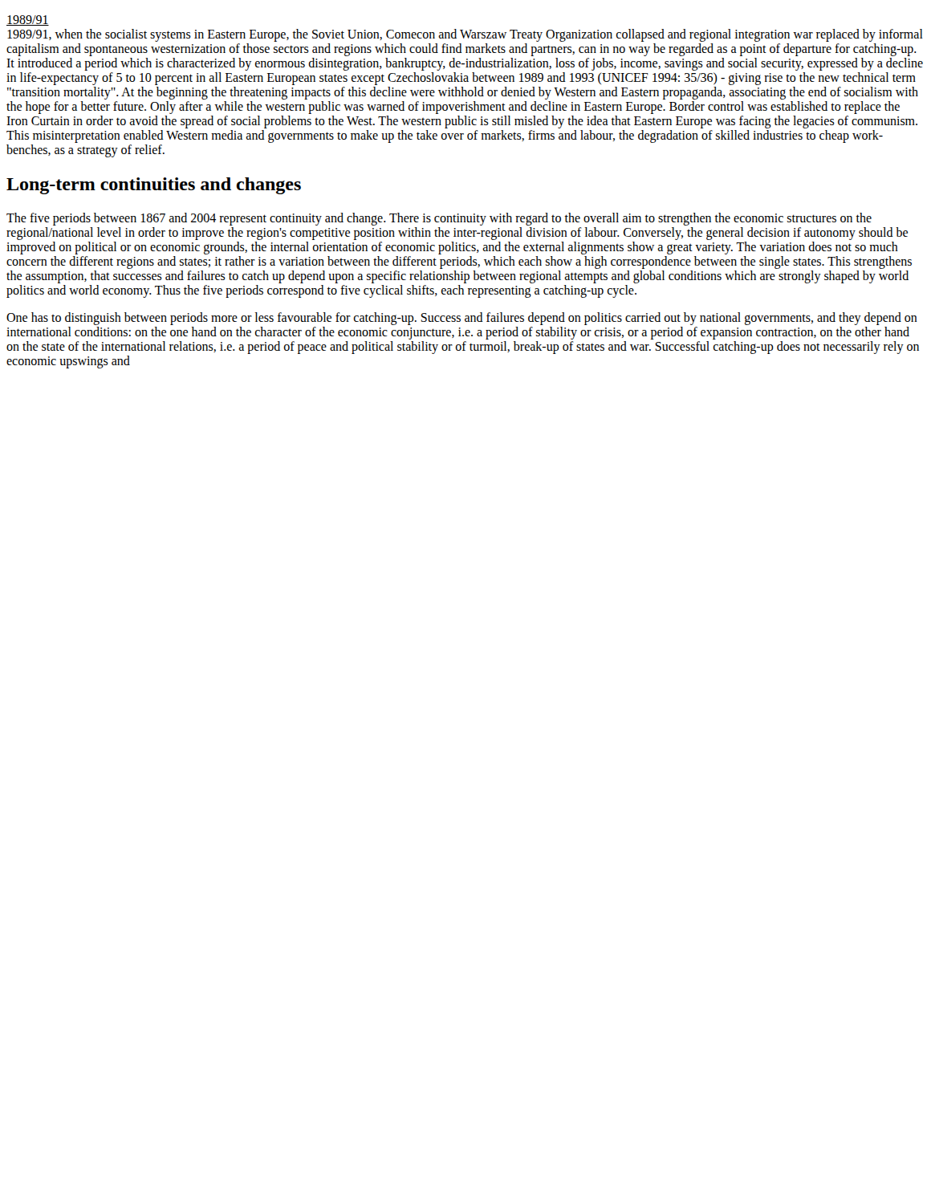1989/91
1989/91, when the socialist systems in Eastern Europe, the Soviet Union, Comecon and Warszaw Treaty Organization collapsed and regional integration war replaced by informal capitalism and spontaneous westernization of those sectors and regions which could find markets and partners, can in no way be regarded as a point of departure for catching-up. It introduced a period which is characterized by enormous disintegration, bankruptcy, de-industrialization, loss of jobs, income, savings and social security, expressed by a decline in life-expectancy of 5 to 10 percent in all Eastern European states except Czechoslovakia between 1989 and 1993 (UNICEF 1994: 35/36) - giving rise to the new technical term "transition mortality". At the beginning the threatening impacts of this decline were withhold or denied by Western and Eastern propaganda, associating the end of socialism with the hope for a better future. Only after a while the western public was warned of impoverishment and decline in Eastern Europe. Border control was established to replace the Iron Curtain in order to avoid the spread of social problems to the West. The western public is still misled by the idea that Eastern Europe was facing the legacies of communism. This misinterpretation enabled Western media and governments to make up the take over of markets, firms and labour, the degradation of skilled industries to cheap work-benches, as a strategy of relief.
Long-term continuities and changes
The five periods between 1867 and 2004 represent continuity and change. There is continuity with regard to the overall aim to strengthen the economic structures on the regional/national level in order to improve the region's competitive position within the inter-regional division of labour. Conversely, the general decision if autonomy should be improved on political or on economic grounds, the internal orientation of economic politics, and the external alignments show a great variety. The variation does not so much concern the different regions and states; it rather is a variation between the different periods, which each show a high correspondence between the single states. This strengthens the assumption, that successes and failures to catch up depend upon a specific relationship between regional attempts and global conditions which are strongly shaped by world politics and world economy. Thus the five periods correspond to five cyclical shifts, each representing a catching-up cycle.
One has to distinguish between periods more or less favourable for catching-up. Success and failures depend on politics carried out by national governments, and they depend on international conditions: on the one hand on the character of the economic conjuncture, i.e. a period of stability or crisis, or a period of expansion contraction, on the other hand on the state of the international relations, i.e. a period of peace and political stability or of turmoil, break-up of states and war. Successful catching-up does not necessarily rely on economic upswings and